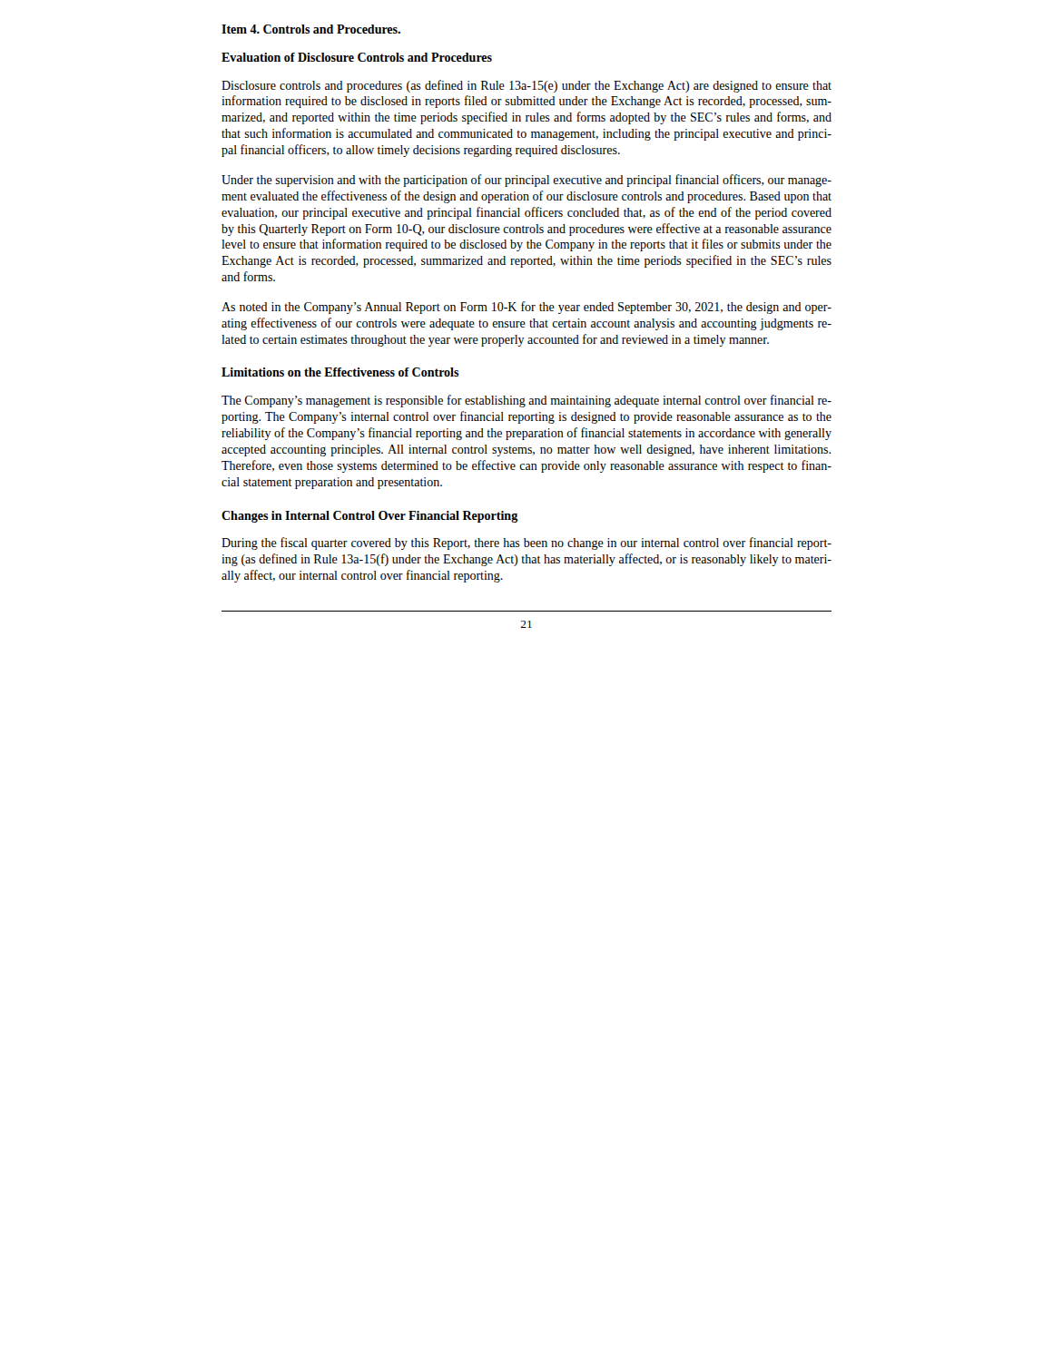Item 4. Controls and Procedures.
Evaluation of Disclosure Controls and Procedures
Disclosure controls and procedures (as defined in Rule 13a-15(e) under the Exchange Act) are designed to ensure that information required to be disclosed in reports filed or submitted under the Exchange Act is recorded, processed, summarized, and reported within the time periods specified in rules and forms adopted by the SEC’s rules and forms, and that such information is accumulated and communicated to management, including the principal executive and principal financial officers, to allow timely decisions regarding required disclosures.
Under the supervision and with the participation of our principal executive and principal financial officers, our management evaluated the effectiveness of the design and operation of our disclosure controls and procedures. Based upon that evaluation, our principal executive and principal financial officers concluded that, as of the end of the period covered by this Quarterly Report on Form 10-Q, our disclosure controls and procedures were effective at a reasonable assurance level to ensure that information required to be disclosed by the Company in the reports that it files or submits under the Exchange Act is recorded, processed, summarized and reported, within the time periods specified in the SEC’s rules and forms.
As noted in the Company’s Annual Report on Form 10-K for the year ended September 30, 2021, the design and operating effectiveness of our controls were adequate to ensure that certain account analysis and accounting judgments related to certain estimates throughout the year were properly accounted for and reviewed in a timely manner.
Limitations on the Effectiveness of Controls
The Company’s management is responsible for establishing and maintaining adequate internal control over financial reporting. The Company’s internal control over financial reporting is designed to provide reasonable assurance as to the reliability of the Company’s financial reporting and the preparation of financial statements in accordance with generally accepted accounting principles. All internal control systems, no matter how well designed, have inherent limitations. Therefore, even those systems determined to be effective can provide only reasonable assurance with respect to financial statement preparation and presentation.
Changes in Internal Control Over Financial Reporting
During the fiscal quarter covered by this Report, there has been no change in our internal control over financial reporting (as defined in Rule 13a-15(f) under the Exchange Act) that has materially affected, or is reasonably likely to materially affect, our internal control over financial reporting.
21